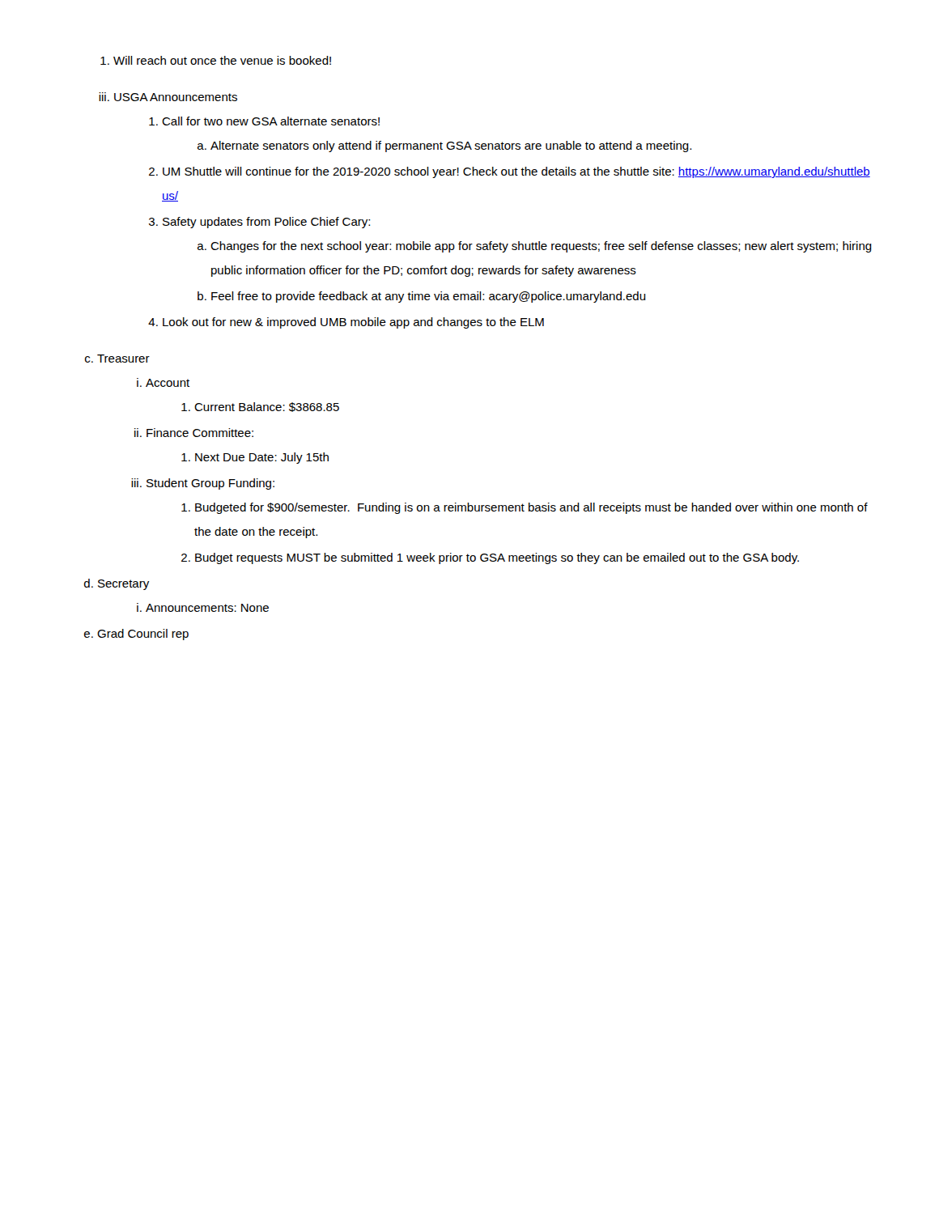Will reach out once the venue is booked!
USGA Announcements
Call for two new GSA alternate senators!
Alternate senators only attend if permanent GSA senators are unable to attend a meeting.
UM Shuttle will continue for the 2019-2020 school year! Check out the details at the shuttle site: https://www.umaryland.edu/shuttlebus/
Safety updates from Police Chief Cary:
Changes for the next school year: mobile app for safety shuttle requests; free self defense classes; new alert system; hiring public information officer for the PD; comfort dog; rewards for safety awareness
Feel free to provide feedback at any time via email: acary@police.umaryland.edu
Look out for new & improved UMB mobile app and changes to the ELM
Treasurer
Account
Current Balance: $3868.85
Finance Committee:
Next Due Date: July 15th
Student Group Funding:
Budgeted for $900/semester. Funding is on a reimbursement basis and all receipts must be handed over within one month of the date on the receipt.
Budget requests MUST be submitted 1 week prior to GSA meetings so they can be emailed out to the GSA body.
Secretary
Announcements: None
Grad Council rep